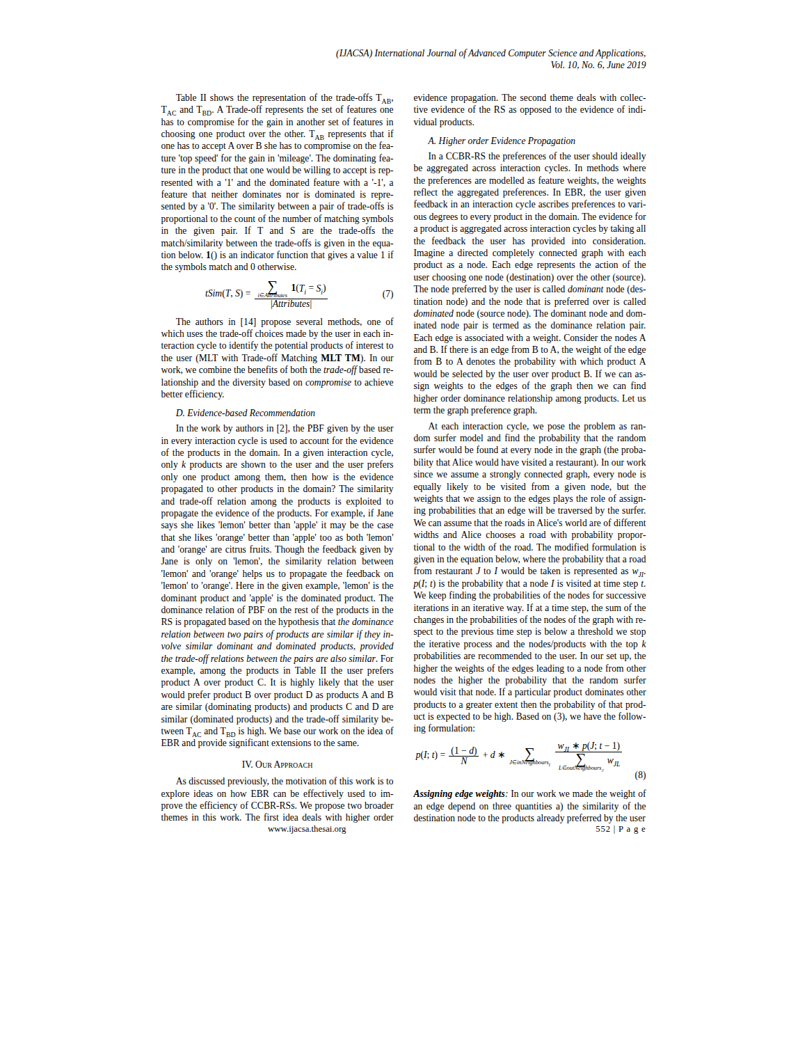(IJACSA) International Journal of Advanced Computer Science and Applications,
Vol. 10, No. 6, June 2019
Table II shows the representation of the trade-offs TAB, TAC and TBD. A Trade-off represents the set of features one has to compromise for the gain in another set of features in choosing one product over the other. TAB represents that if one has to accept A over B she has to compromise on the feature 'top speed' for the gain in 'mileage'. The dominating feature in the product that one would be willing to accept is represented with a '1' and the dominated feature with a '-1', a feature that neither dominates nor is dominated is represented by a '0'. The similarity between a pair of trade-offs is proportional to the count of the number of matching symbols in the given pair. If T and S are the trade-offs the match/similarity between the trade-offs is given in the equation below. 1() is an indicator function that gives a value 1 if the symbols match and 0 otherwise.
tSim(T, S) = ∑ i∈Attributes 1(Ti = Si) |Attributes| (7)
The authors in [14] propose several methods, one of which uses the trade-off choices made by the user in each interaction cycle to identify the potential products of interest to the user (MLT with Trade-off Matching MLT TM). In our work, we combine the benefits of both the trade-off based relationship and the diversity based on compromise to achieve better efficiency.
D. Evidence-based Recommendation
In the work by authors in [2], the PBF given by the user in every interaction cycle is used to account for the evidence of the products in the domain. In a given interaction cycle, only k products are shown to the user and the user prefers only one product among them, then how is the evidence propagated to other products in the domain? The similarity and trade-off relation among the products is exploited to propagate the evidence of the products. For example, if Jane says she likes 'lemon' better than 'apple' it may be the case that she likes 'orange' better than 'apple' too as both 'lemon' and 'orange' are citrus fruits. Though the feedback given by Jane is only on 'lemon', the similarity relation between 'lemon' and 'orange' helps us to propagate the feedback on 'lemon' to 'orange'. Here in the given example, 'lemon' is the dominant product and 'apple' is the dominated product. The dominance relation of PBF on the rest of the products in the RS is propagated based on the hypothesis that the dominance relation between two pairs of products are similar if they involve similar dominant and dominated products, provided the trade-off relations between the pairs are also similar. For example, among the products in Table II the user prefers product A over product C. It is highly likely that the user would prefer product B over product D as products A and B are similar (dominating products) and products C and D are similar (dominated products) and the trade-off similarity between TAC and TBD is high. We base our work on the idea of EBR and provide significant extensions to the same.
IV. Our Approach
As discussed previously, the motivation of this work is to explore ideas on how EBR can be effectively used to improve the efficiency of CCBR-RSs. We propose two broader themes in this work. The first idea deals with higher order evidence propagation. The second theme deals with collective evidence of the RS as opposed to the evidence of individual products.
A. Higher order Evidence Propagation
In a CCBR-RS the preferences of the user should ideally be aggregated across interaction cycles. In methods where the preferences are modelled as feature weights, the weights reflect the aggregated preferences. In EBR, the user given feedback in an interaction cycle ascribes preferences to various degrees to every product in the domain. The evidence for a product is aggregated across interaction cycles by taking all the feedback the user has provided into consideration. Imagine a directed completely connected graph with each product as a node. Each edge represents the action of the user choosing one node (destination) over the other (source). The node preferred by the user is called dominant node (destination node) and the node that is preferred over is called dominated node (source node). The dominant node and dominated node pair is termed as the dominance relation pair. Each edge is associated with a weight. Consider the nodes A and B. If there is an edge from B to A, the weight of the edge from B to A denotes the probability with which product A would be selected by the user over product B. If we can assign weights to the edges of the graph then we can find higher order dominance relationship among products. Let us term the graph preference graph.
At each interaction cycle, we pose the problem as random surfer model and find the probability that the random surfer would be found at every node in the graph (the probability that Alice would have visited a restaurant). In our work since we assume a strongly connected graph, every node is equally likely to be visited from a given node, but the weights that we assign to the edges plays the role of assigning probabilities that an edge will be traversed by the surfer. We can assume that the roads in Alice's world are of different widths and Alice chooses a road with probability proportional to the width of the road. The modified formulation is given in the equation below, where the probability that a road from restaurant J to I would be taken is represented as wJI. p(I; t) is the probability that a node I is visited at time step t. We keep finding the probabilities of the nodes for successive iterations in an iterative way. If at a time step, the sum of the changes in the probabilities of the nodes of the graph with respect to the previous time step is below a threshold we stop the iterative process and the nodes/products with the top k probabilities are recommended to the user. In our set up, the higher the weights of the edges leading to a node from other nodes the higher the probability that the random surfer would visit that node. If a particular product dominates other products to a greater extent then the probability of that product is expected to be high. Based on (3), we have the following formulation:
p(I; t) = (1 − d) N + d ∗ ∑ J∈inNeighboursI wJI ∗ p(J; t − 1) ∑ L∈outNeighboursJ wJL (8)
Assigning edge weights: In our work we made the weight of an edge depend on three quantities a) the similarity of the destination node to the products already preferred by the user
www.ijacsa.thesai.org 552 | P a g e